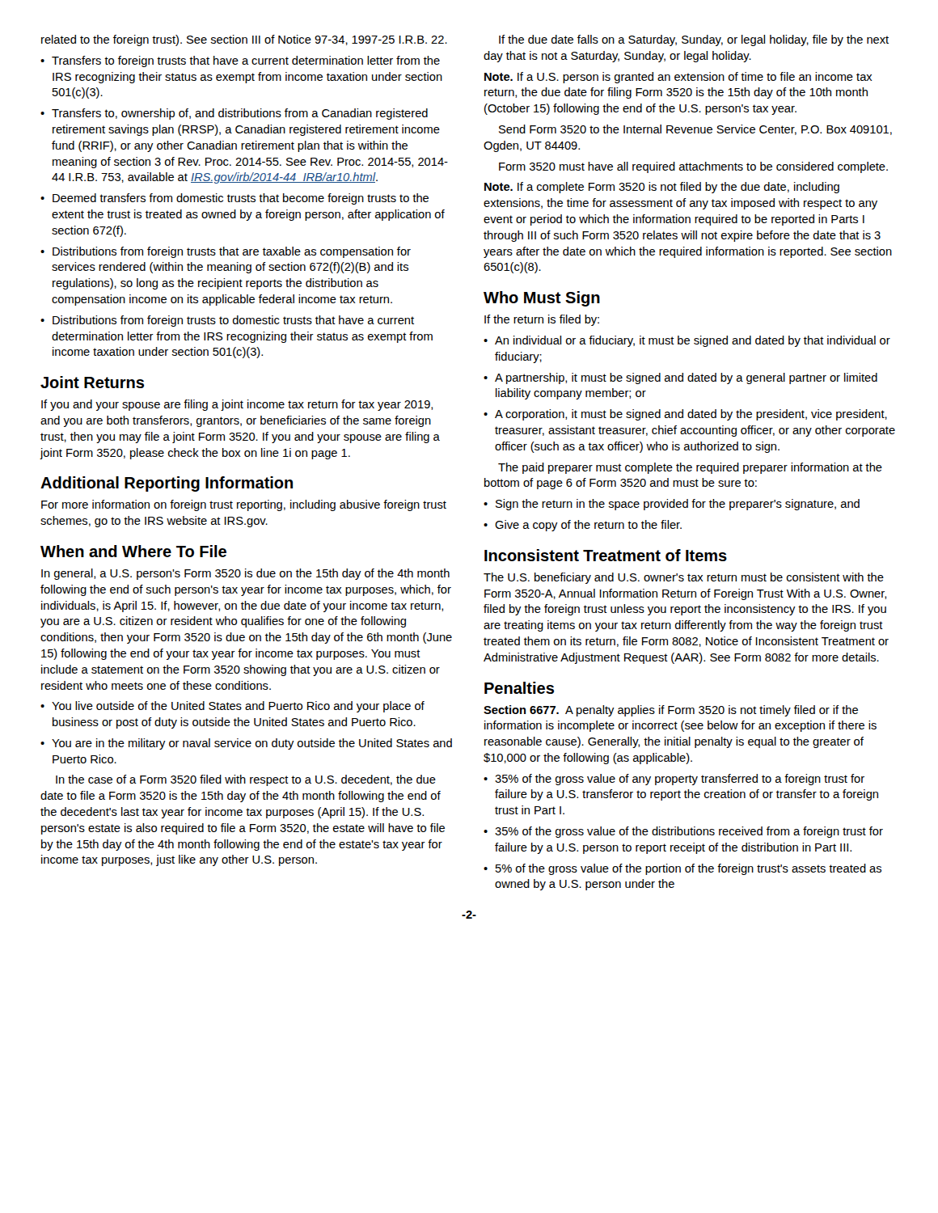related to the foreign trust). See section III of Notice 97-34, 1997-25 I.R.B. 22.
Transfers to foreign trusts that have a current determination letter from the IRS recognizing their status as exempt from income taxation under section 501(c)(3).
Transfers to, ownership of, and distributions from a Canadian registered retirement savings plan (RRSP), a Canadian registered retirement income fund (RRIF), or any other Canadian retirement plan that is within the meaning of section 3 of Rev. Proc. 2014-55. See Rev. Proc. 2014-55, 2014-44 I.R.B. 753, available at IRS.gov/irb/2014-44_IRB/ar10.html.
Deemed transfers from domestic trusts that become foreign trusts to the extent the trust is treated as owned by a foreign person, after application of section 672(f).
Distributions from foreign trusts that are taxable as compensation for services rendered (within the meaning of section 672(f)(2)(B) and its regulations), so long as the recipient reports the distribution as compensation income on its applicable federal income tax return.
Distributions from foreign trusts to domestic trusts that have a current determination letter from the IRS recognizing their status as exempt from income taxation under section 501(c)(3).
Joint Returns
If you and your spouse are filing a joint income tax return for tax year 2019, and you are both transferors, grantors, or beneficiaries of the same foreign trust, then you may file a joint Form 3520. If you and your spouse are filing a joint Form 3520, please check the box on line 1i on page 1.
Additional Reporting Information
For more information on foreign trust reporting, including abusive foreign trust schemes, go to the IRS website at IRS.gov.
When and Where To File
In general, a U.S. person's Form 3520 is due on the 15th day of the 4th month following the end of such person's tax year for income tax purposes, which, for individuals, is April 15. If, however, on the due date of your income tax return, you are a U.S. citizen or resident who qualifies for one of the following conditions, then your Form 3520 is due on the 15th day of the 6th month (June 15) following the end of your tax year for income tax purposes. You must include a statement on the Form 3520 showing that you are a U.S. citizen or resident who meets one of these conditions.
You live outside of the United States and Puerto Rico and your place of business or post of duty is outside the United States and Puerto Rico.
You are in the military or naval service on duty outside the United States and Puerto Rico.
In the case of a Form 3520 filed with respect to a U.S. decedent, the due date to file a Form 3520 is the 15th day of the 4th month following the end of the decedent's last tax year for income tax purposes (April 15). If the U.S. person's estate is also required to file a Form 3520, the estate will have to file by the 15th day of the 4th month following the end of the estate's tax year for income tax purposes, just like any other U.S. person.
If the due date falls on a Saturday, Sunday, or legal holiday, file by the next day that is not a Saturday, Sunday, or legal holiday.
Note. If a U.S. person is granted an extension of time to file an income tax return, the due date for filing Form 3520 is the 15th day of the 10th month (October 15) following the end of the U.S. person's tax year.
Send Form 3520 to the Internal Revenue Service Center, P.O. Box 409101, Ogden, UT 84409.
Form 3520 must have all required attachments to be considered complete.
Note. If a complete Form 3520 is not filed by the due date, including extensions, the time for assessment of any tax imposed with respect to any event or period to which the information required to be reported in Parts I through III of such Form 3520 relates will not expire before the date that is 3 years after the date on which the required information is reported. See section 6501(c)(8).
Who Must Sign
If the return is filed by:
An individual or a fiduciary, it must be signed and dated by that individual or fiduciary;
A partnership, it must be signed and dated by a general partner or limited liability company member; or
A corporation, it must be signed and dated by the president, vice president, treasurer, assistant treasurer, chief accounting officer, or any other corporate officer (such as a tax officer) who is authorized to sign.
The paid preparer must complete the required preparer information at the bottom of page 6 of Form 3520 and must be sure to:
Sign the return in the space provided for the preparer's signature, and
Give a copy of the return to the filer.
Inconsistent Treatment of Items
The U.S. beneficiary and U.S. owner's tax return must be consistent with the Form 3520-A, Annual Information Return of Foreign Trust With a U.S. Owner, filed by the foreign trust unless you report the inconsistency to the IRS. If you are treating items on your tax return differently from the way the foreign trust treated them on its return, file Form 8082, Notice of Inconsistent Treatment or Administrative Adjustment Request (AAR). See Form 8082 for more details.
Penalties
Section 6677. A penalty applies if Form 3520 is not timely filed or if the information is incomplete or incorrect (see below for an exception if there is reasonable cause). Generally, the initial penalty is equal to the greater of $10,000 or the following (as applicable).
35% of the gross value of any property transferred to a foreign trust for failure by a U.S. transferor to report the creation of or transfer to a foreign trust in Part I.
35% of the gross value of the distributions received from a foreign trust for failure by a U.S. person to report receipt of the distribution in Part III.
5% of the gross value of the portion of the foreign trust's assets treated as owned by a U.S. person under the
-2-